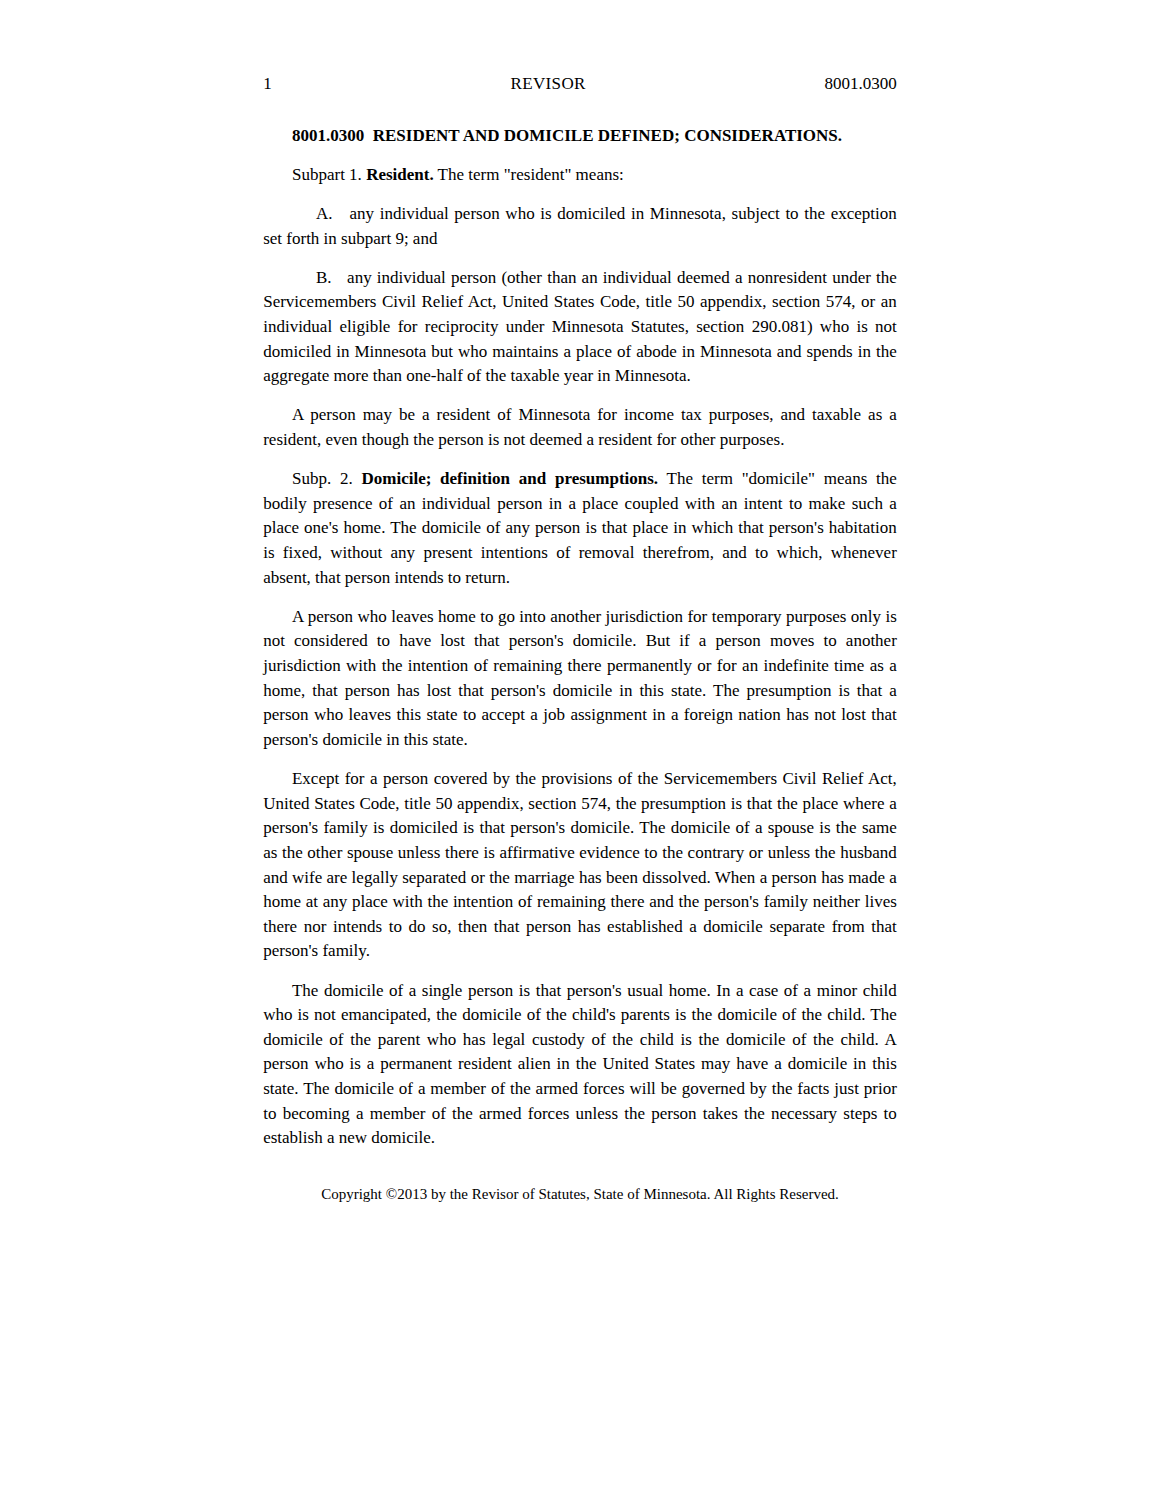1 REVISOR 8001.0300
8001.0300 RESIDENT AND DOMICILE DEFINED; CONSIDERATIONS.
Subpart 1. Resident. The term "resident" means:
A. any individual person who is domiciled in Minnesota, subject to the exception set forth in subpart 9; and
B. any individual person (other than an individual deemed a nonresident under the Servicemembers Civil Relief Act, United States Code, title 50 appendix, section 574, or an individual eligible for reciprocity under Minnesota Statutes, section 290.081) who is not domiciled in Minnesota but who maintains a place of abode in Minnesota and spends in the aggregate more than one-half of the taxable year in Minnesota.
A person may be a resident of Minnesota for income tax purposes, and taxable as a resident, even though the person is not deemed a resident for other purposes.
Subp. 2. Domicile; definition and presumptions. The term "domicile" means the bodily presence of an individual person in a place coupled with an intent to make such a place one's home. The domicile of any person is that place in which that person's habitation is fixed, without any present intentions of removal therefrom, and to which, whenever absent, that person intends to return.
A person who leaves home to go into another jurisdiction for temporary purposes only is not considered to have lost that person's domicile. But if a person moves to another jurisdiction with the intention of remaining there permanently or for an indefinite time as a home, that person has lost that person's domicile in this state. The presumption is that a person who leaves this state to accept a job assignment in a foreign nation has not lost that person's domicile in this state.
Except for a person covered by the provisions of the Servicemembers Civil Relief Act, United States Code, title 50 appendix, section 574, the presumption is that the place where a person's family is domiciled is that person's domicile. The domicile of a spouse is the same as the other spouse unless there is affirmative evidence to the contrary or unless the husband and wife are legally separated or the marriage has been dissolved. When a person has made a home at any place with the intention of remaining there and the person's family neither lives there nor intends to do so, then that person has established a domicile separate from that person's family.
The domicile of a single person is that person's usual home. In a case of a minor child who is not emancipated, the domicile of the child's parents is the domicile of the child. The domicile of the parent who has legal custody of the child is the domicile of the child. A person who is a permanent resident alien in the United States may have a domicile in this state. The domicile of a member of the armed forces will be governed by the facts just prior to becoming a member of the armed forces unless the person takes the necessary steps to establish a new domicile.
Copyright ©2013 by the Revisor of Statutes, State of Minnesota. All Rights Reserved.